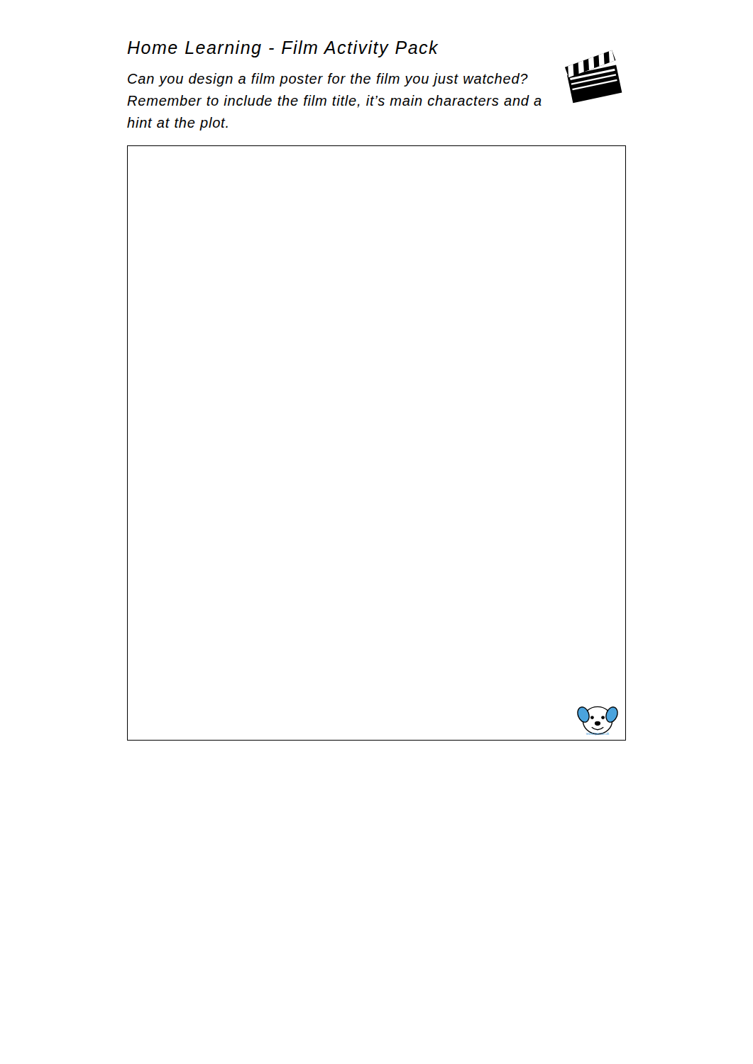Home Learning - Film Activity Pack
Can you design a film poster for the film you just watched? Remember to include the film title, it’s main characters and a hint at the plot.
www.tpet.co.uk